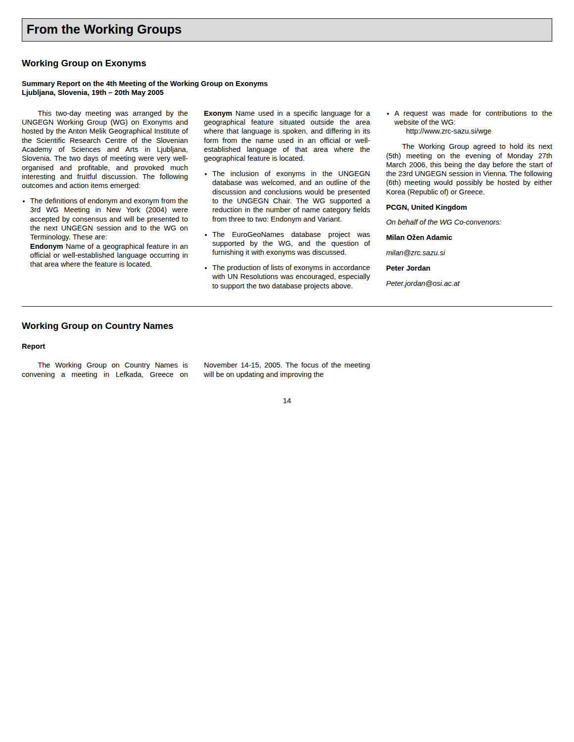From the Working Groups
Working Group on Exonyms
Summary Report on the 4th Meeting of the Working Group on Exonyms
Ljubljana, Slovenia, 19th – 20th May 2005
This two-day meeting was arranged by the UNGEGN Working Group (WG) on Exonyms and hosted by the Anton Melik Geographical Institute of the Scientific Research Centre of the Slovenian Academy of Sciences and Arts in Ljubljana, Slovenia. The two days of meeting were very well-organised and profitable, and provoked much interesting and fruitful discussion. The following outcomes and action items emerged:
The definitions of endonym and exonym from the 3rd WG Meeting in New York (2004) were accepted by consensus and will be presented to the next UNGEGN session and to the WG on Terminology. These are:
Endonym Name of a geographical feature in an official or well-established language occurring in that area where the feature is located.
Exonym Name used in a specific language for a geographical feature situated outside the area where that language is spoken, and differing in its form from the name used in an official or well-established language of that area where the geographical feature is located.
The inclusion of exonyms in the UNGEGN database was welcomed, and an outline of the discussion and conclusions would be presented to the UNGEGN Chair. The WG supported a reduction in the number of name category fields from three to two: Endonym and Variant.
The EuroGeoNames database project was supported by the WG, and the question of furnishing it with exonyms was discussed.
The production of lists of exonyms in accordance with UN Resolutions was encouraged, especially to support the two database projects above.
A request was made for contributions to the website of the WG: http://www.zrc-sazu.si/wge
The Working Group agreed to hold its next (5th) meeting on the evening of Monday 27th March 2006, this being the day before the start of the 23rd UNGEGN session in Vienna. The following (6th) meeting would possibly be hosted by either Korea (Republic of) or Greece.
PCGN, United Kingdom
On behalf of the WG Co-convenors:
Milan Ožen Adamic
milan@zrc.sazu.si
Peter Jordan
Peter.jordan@osi.ac.at
Working Group on Country Names
Report
The Working Group on Country Names is convening a meeting in Lefkada, Greece on November 14-15, 2005. The focus of the meeting will be on updating and improving the
14